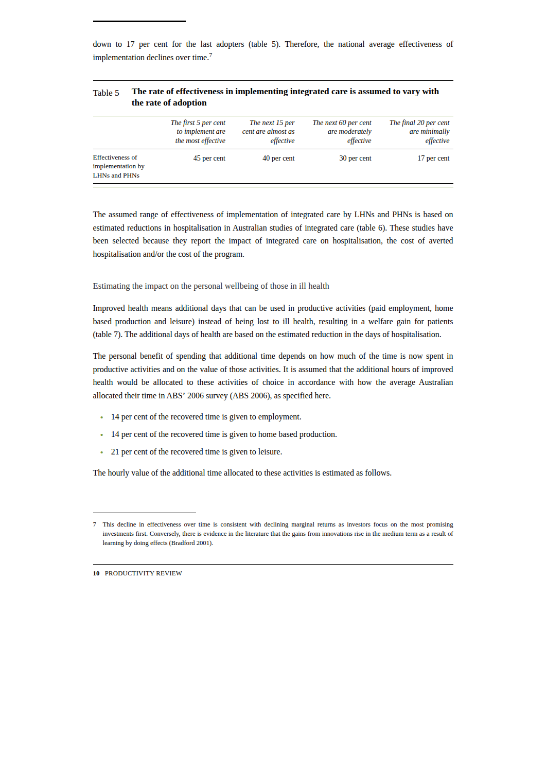down to 17 per cent for the last adopters (table 5). Therefore, the national average effectiveness of implementation declines over time.7
Table 5 The rate of effectiveness in implementing integrated care is assumed to vary with the rate of adoption
| | The first 5 per cent to implement are the most effective | The next 15 per cent are almost as effective | The next 60 per cent are moderately effective | The final 20 per cent are minimally effective |
| --- | --- | --- | --- | --- |
| Effectiveness of implementation by LHNs and PHNs | 45 per cent | 40 per cent | 30 per cent | 17 per cent |
The assumed range of effectiveness of implementation of integrated care by LHNs and PHNs is based on estimated reductions in hospitalisation in Australian studies of integrated care (table 6). These studies have been selected because they report the impact of integrated care on hospitalisation, the cost of averted hospitalisation and/or the cost of the program.
Estimating the impact on the personal wellbeing of those in ill health
Improved health means additional days that can be used in productive activities (paid employment, home based production and leisure) instead of being lost to ill health, resulting in a welfare gain for patients (table 7). The additional days of health are based on the estimated reduction in the days of hospitalisation.
The personal benefit of spending that additional time depends on how much of the time is now spent in productive activities and on the value of those activities. It is assumed that the additional hours of improved health would be allocated to these activities of choice in accordance with how the average Australian allocated their time in ABS’ 2006 survey (ABS 2006), as specified here.
14 per cent of the recovered time is given to employment.
14 per cent of the recovered time is given to home based production.
21 per cent of the recovered time is given to leisure.
The hourly value of the additional time allocated to these activities is estimated as follows.
7 This decline in effectiveness over time is consistent with declining marginal returns as investors focus on the most promising investments first. Conversely, there is evidence in the literature that the gains from innovations rise in the medium term as a result of learning by doing effects (Bradford 2001).
10 PRODUCTIVITY REVIEW